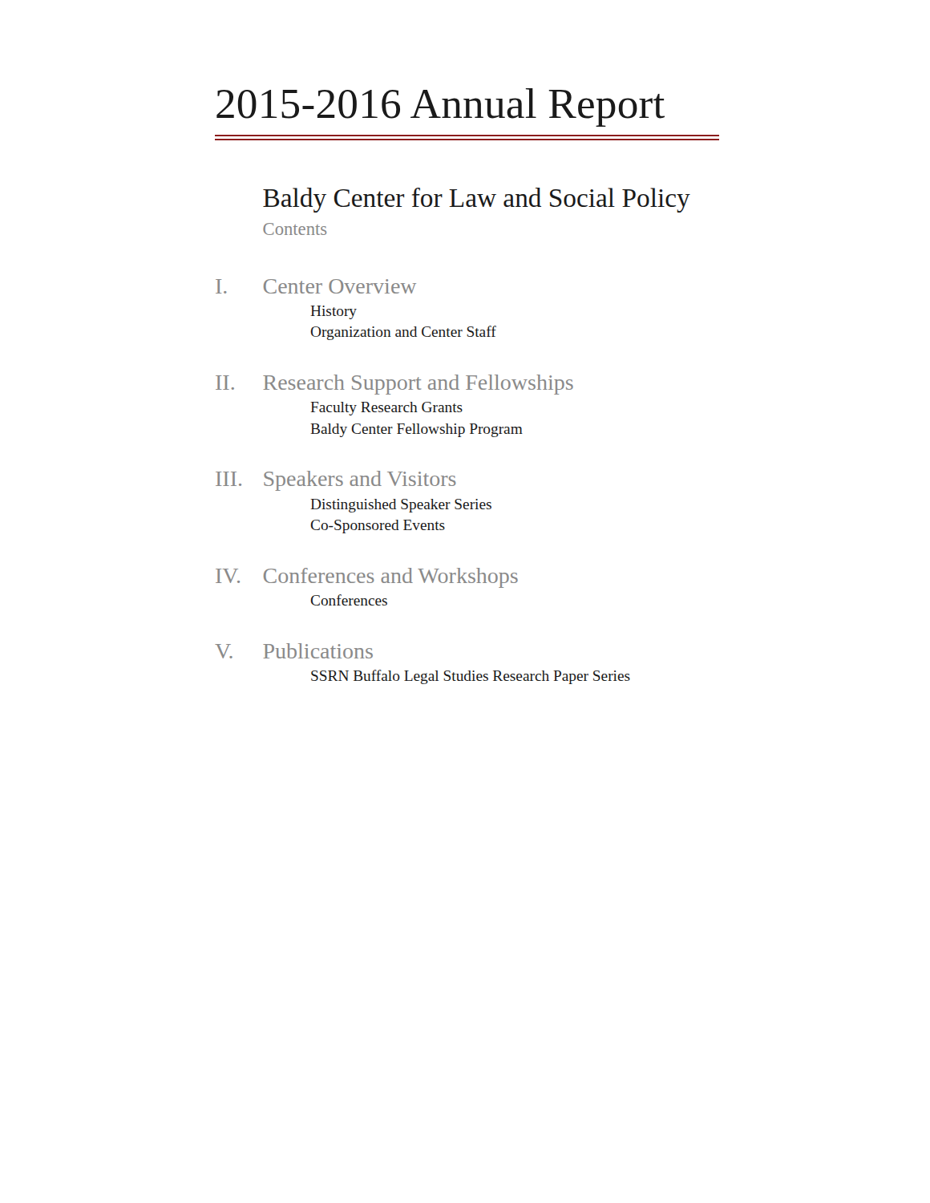2015-2016 Annual Report
Baldy Center for Law and Social Policy
Contents
I.
Center Overview
History
Organization and Center Staff
II.
Research Support and Fellowships
Faculty Research Grants
Baldy Center Fellowship Program
III.
Speakers and Visitors
Distinguished Speaker Series
Co-Sponsored Events
IV.
Conferences and Workshops
Conferences
V.
Publications
SSRN Buffalo Legal Studies Research Paper Series